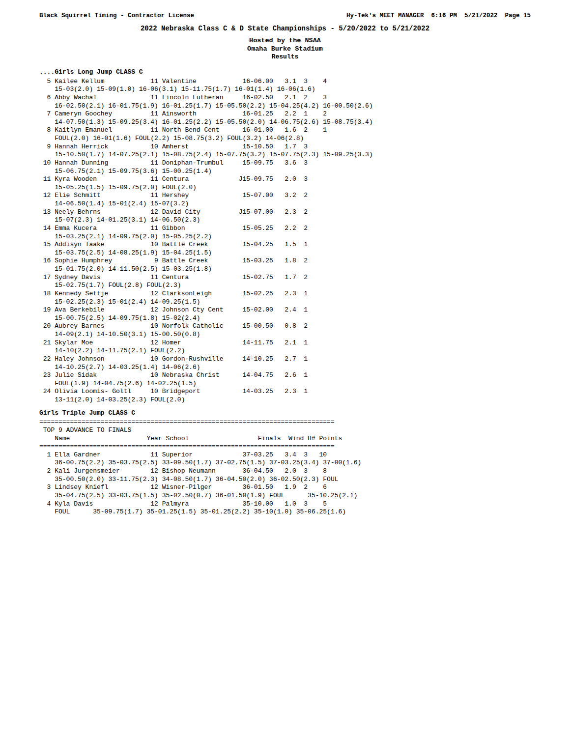Black Squirrel Timing - Contractor License Hy-Tek's MEET MANAGER 6:16 PM 5/21/2022 Page 15
2022 Nebraska Class C & D State Championships - 5/20/2022 to 5/21/2022
Hosted by the NSAA
Omaha Burke Stadium
Results
....Girls Long Jump CLASS C
  5 Kailee Kellum            11 Valentine            16-06.00   3.1  3    4
    15-03(2.0) 15-09(1.0) 16-06(3.1) 15-11.75(1.7) 16-01(1.4) 16-06(1.6)
  6 Abby Wachal              11 Lincoln Lutheran     16-02.50   2.1  2    3
    16-02.50(2.1) 16-01.75(1.9) 16-01.25(1.7) 15-05.50(2.2) 15-04.25(4.2) 16-00.50(2.6)
  7 Cameryn Goochey          11 Ainsworth            16-01.25   2.2  1    2
    14-07.50(1.3) 15-09.25(3.4) 16-01.25(2.2) 15-05.50(2.0) 14-06.75(2.6) 15-08.75(3.4)
  8 Kaitlyn Emanuel          11 North Bend Cent      16-01.00   1.6  2    1
    FOUL(2.0) 16-01(1.6) FOUL(2.2) 15-08.75(3.2) FOUL(3.2) 14-06(2.8)
  9 Hannah Herrick           10 Amherst              15-10.50   1.7  3
    15-10.50(1.7) 14-07.25(2.1) 15-08.75(2.4) 15-07.75(3.2) 15-07.75(2.3) 15-09.25(3.3)
 10 Hannah Dunning           11 Doniphan-Trumbul     15-09.75   3.6  3
    15-06.75(2.1) 15-09.75(3.6) 15-00.25(1.4)
 11 Kyra Wooden              11 Centura             J15-09.75   2.0  3
    15-05.25(1.5) 15-09.75(2.0) FOUL(2.0)
 12 Elie Schmitt             11 Hershey              15-07.00   3.2  2
    14-06.50(1.4) 15-01(2.4) 15-07(3.2)
 13 Neely Behrns             12 David City          J15-07.00   2.3  2
    15-07(2.3) 14-01.25(3.1) 14-06.50(2.3)
 14 Emma Kucera              11 Gibbon               15-05.25   2.2  2
    15-03.25(2.1) 14-09.75(2.0) 15-05.25(2.2)
 15 Addisyn Taake            10 Battle Creek         15-04.25   1.5  1
    15-03.75(2.5) 14-08.25(1.9) 15-04.25(1.5)
 16 Sophie Humphrey           9 Battle Creek         15-03.25   1.8  2
    15-01.75(2.0) 14-11.50(2.5) 15-03.25(1.8)
 17 Sydney Davis             11 Centura              15-02.75   1.7  2
    15-02.75(1.7) FOUL(2.8) FOUL(2.3)
 18 Kennedy Settje           12 ClarksonLeigh        15-02.25   2.3  1
    15-02.25(2.3) 15-01(2.4) 14-09.25(1.5)
 19 Ava Berkebile            12 Johnson Cty Cent     15-02.00   2.4  1
    15-00.75(2.5) 14-09.75(1.8) 15-02(2.4)
 20 Aubrey Barnes            10 Norfolk Catholic     15-00.50   0.8  2
    14-09(2.1) 14-10.50(3.1) 15-00.50(0.8)
 21 Skylar Moe               12 Homer                14-11.75   2.1  1
    14-10(2.2) 14-11.75(2.1) FOUL(2.2)
 22 Haley Johnson            10 Gordon-Rushville     14-10.25   2.7  1
    14-10.25(2.7) 14-03.25(1.4) 14-06(2.6)
 23 Julie Sidak              10 Nebraska Christ      14-04.75   2.6  1
    FOUL(1.9) 14-04.75(2.6) 14-02.25(1.5)
 24 Olivia Loomis- Goltl     10 Bridgeport           14-03.25   2.3  1
    13-11(2.0) 14-03.25(2.3) FOUL(2.0)
Girls Triple Jump CLASS C
=============================================================================
 TOP 9 ADVANCE TO FINALS
    Name                    Year School                  Finals  Wind H# Points
=============================================================================
  1 Ella Gardner             11 Superior             37-03.25   3.4  3   10
    36-00.75(2.2) 35-03.75(2.5) 33-09.50(1.7) 37-02.75(1.5) 37-03.25(3.4) 37-00(1.6)
  2 Kali Jurgensmeier        12 Bishop Neumann       36-04.50   2.0  3    8
    35-00.50(2.0) 33-11.75(2.3) 34-08.50(1.7) 36-04.50(2.0) 36-02.50(2.3) FOUL
  3 Lindsey Kniefl           12 Wisner-Pilger        36-01.50   1.9  2    6
    35-04.75(2.5) 33-03.75(1.5) 35-02.50(0.7) 36-01.50(1.9) FOUL      35-10.25(2.1)
  4 Kyla Davis               12 Palmyra              35-10.00   1.0  3    5
    FOUL      35-09.75(1.7) 35-01.25(1.5) 35-01.25(2.2) 35-10(1.0) 35-06.25(1.6)